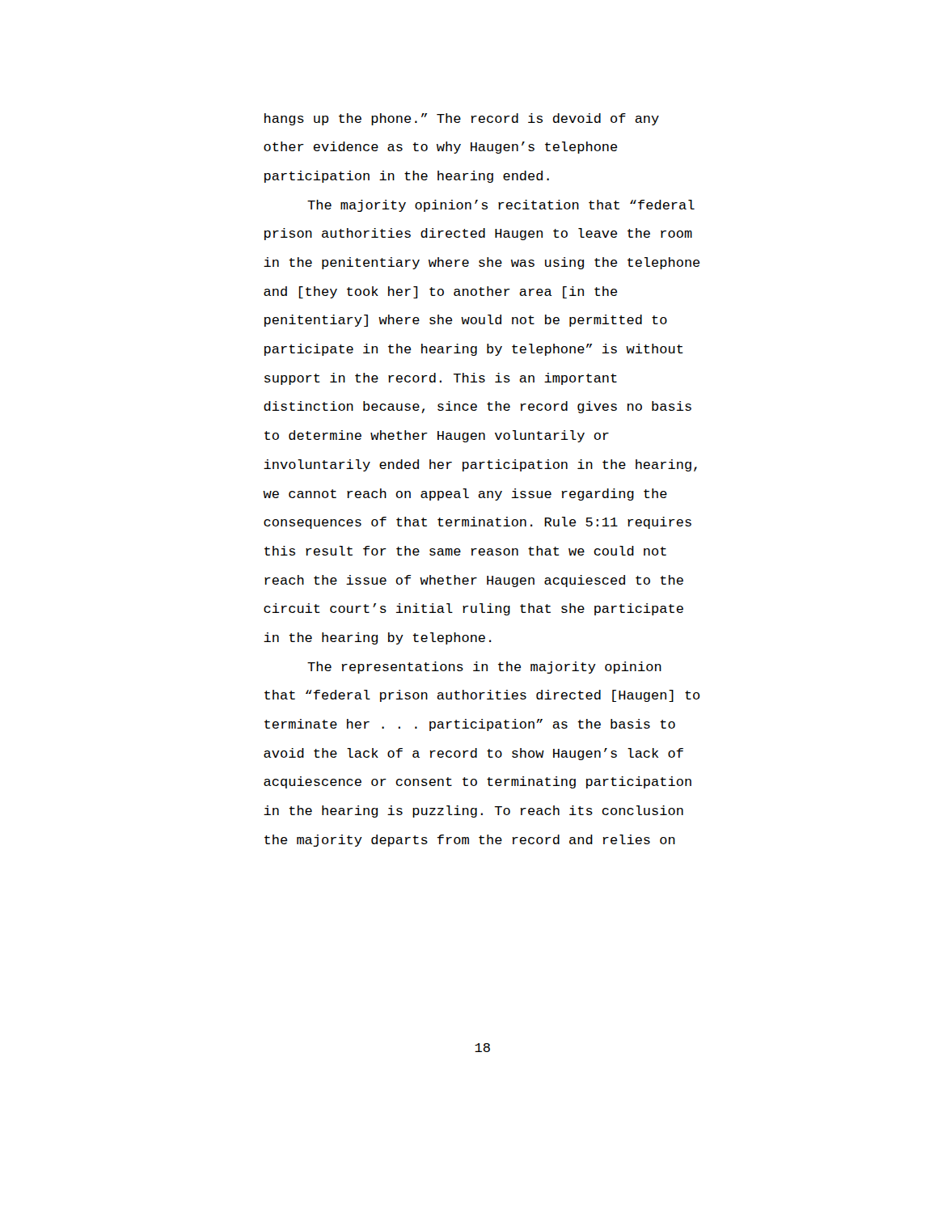hangs up the phone.” The record is devoid of any other evidence as to why Haugen’s telephone participation in the hearing ended.
The majority opinion’s recitation that “federal prison authorities directed Haugen to leave the room in the penitentiary where she was using the telephone and [they took her] to another area [in the penitentiary] where she would not be permitted to participate in the hearing by telephone” is without support in the record. This is an important distinction because, since the record gives no basis to determine whether Haugen voluntarily or involuntarily ended her participation in the hearing, we cannot reach on appeal any issue regarding the consequences of that termination. Rule 5:11 requires this result for the same reason that we could not reach the issue of whether Haugen acquiesced to the circuit court’s initial ruling that she participate in the hearing by telephone.
The representations in the majority opinion that “federal prison authorities directed [Haugen] to terminate her . . . participation” as the basis to avoid the lack of a record to show Haugen’s lack of acquiescence or consent to terminating participation in the hearing is puzzling. To reach its conclusion the majority departs from the record and relies on
18